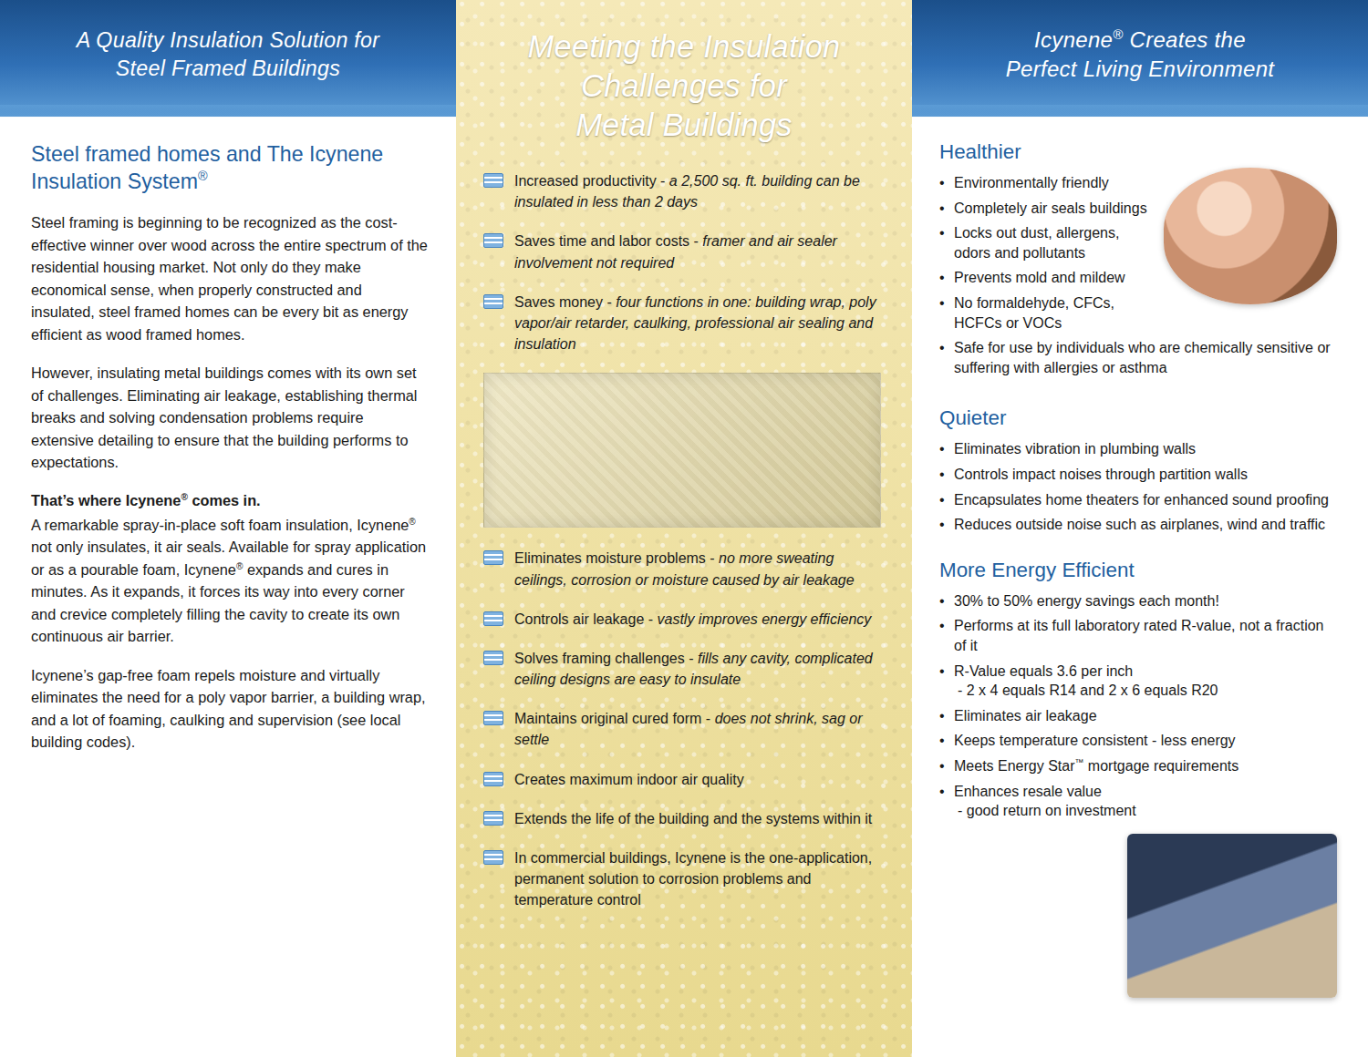A Quality Insulation Solution for
Steel Framed Buildings
Steel framed homes and The Icynene Insulation System®
Steel framing is beginning to be recognized as the cost-effective winner over wood across the entire spectrum of the residential housing market. Not only do they make economical sense, when properly constructed and insulated, steel framed homes can be every bit as energy efficient as wood framed homes.
However, insulating metal buildings comes with its own set of challenges. Eliminating air leakage, establishing thermal breaks and solving condensation problems require extensive detailing to ensure that the building performs to expectations.
That’s where Icynene® comes in.
A remarkable spray-in-place soft foam insulation, Icynene® not only insulates, it air seals. Available for spray application or as a pourable foam, Icynene® expands and cures in minutes. As it expands, it forces its way into every corner and crevice completely filling the cavity to create its own continuous air barrier.
Icynene’s gap-free foam repels moisture and virtually eliminates the need for a poly vapor barrier, a building wrap, and a lot of foaming, caulking and supervision (see local building codes).
Meeting the Insulation
Challenges for
Metal Buildings
Increased productivity - a 2,500 sq. ft. building can be insulated in less than 2 days
Saves time and labor costs - framer and air sealer involvement not required
Saves money - four functions in one: building wrap, poly vapor/air retarder, caulking, professional air sealing and insulation
Eliminates moisture problems - no more sweating ceilings, corrosion or moisture caused by air leakage
Controls air leakage - vastly improves energy efficiency
Solves framing challenges - fills any cavity, complicated ceiling designs are easy to insulate
Maintains original cured form - does not shrink, sag or settle
Creates maximum indoor air quality
Extends the life of the building and the systems within it
In commercial buildings, Icynene is the one-application, permanent solution to corrosion problems and temperature control
Icynene® Creates the
Perfect Living Environment
Healthier
Environmentally friendly
Completely air seals buildings
Locks out dust, allergens, odors and pollutants
Prevents mold and mildew
No formaldehyde, CFCs, HCFCs or VOCs
Safe for use by individuals who are chemically sensitive or suffering with allergies or asthma
Quieter
Eliminates vibration in plumbing walls
Controls impact noises through partition walls
Encapsulates home theaters for enhanced sound proofing
Reduces outside noise such as airplanes, wind and traffic
More Energy Efficient
30% to 50% energy savings each month!
Performs at its full laboratory rated R-value, not a fraction of it
R-Value equals 3.6 per inch- 2 x 4 equals R14 and 2 x 6 equals R20
Eliminates air leakage
Keeps temperature consistent - less energy
Meets Energy Star™ mortgage requirements
Enhances resale value- good return on investment